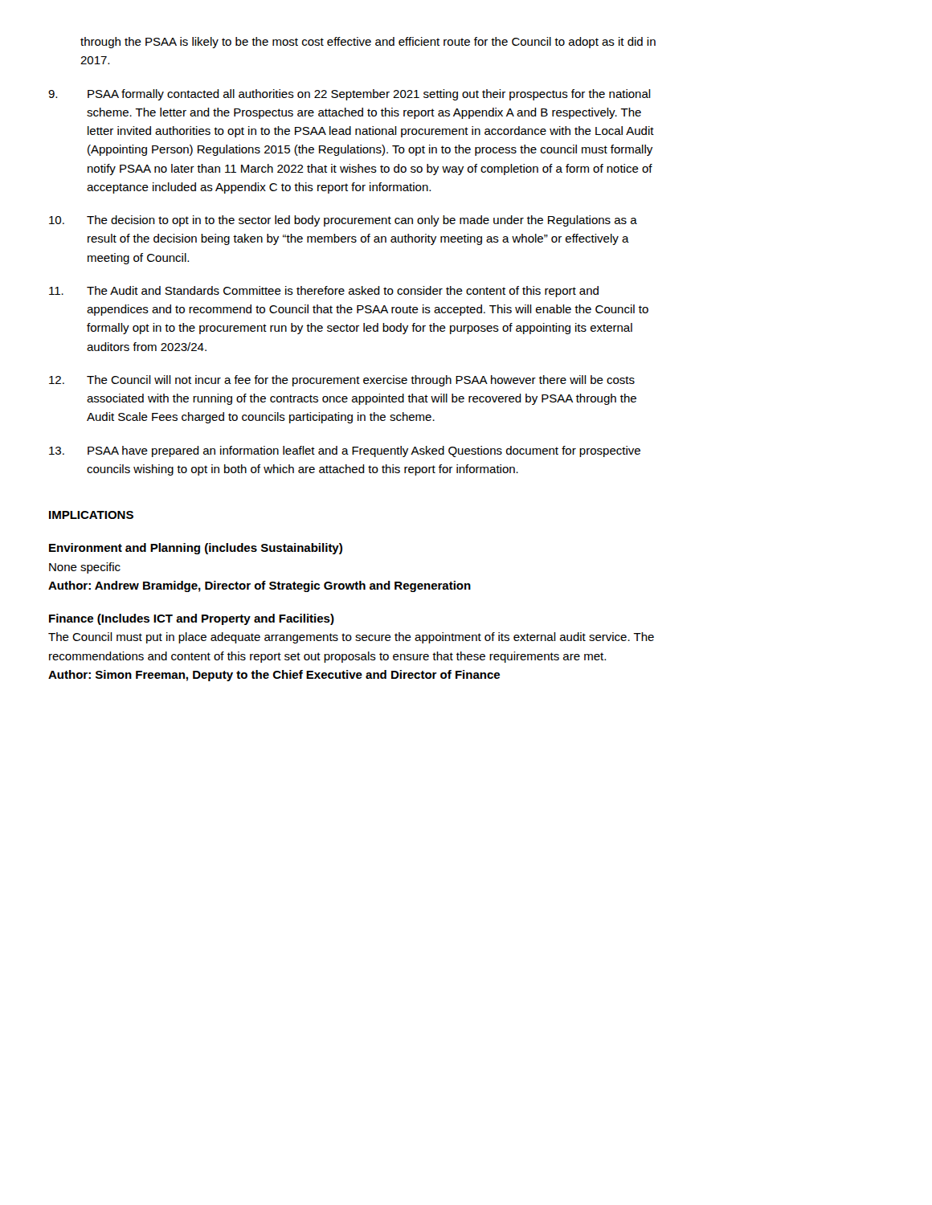through the PSAA is likely to be the most cost effective and efficient route for the Council to adopt as it did in 2017.
9. PSAA formally contacted all authorities on 22 September 2021 setting out their prospectus for the national scheme. The letter and the Prospectus are attached to this report as Appendix A and B respectively. The letter invited authorities to opt in to the PSAA lead national procurement in accordance with the Local Audit (Appointing Person) Regulations 2015 (the Regulations). To opt in to the process the council must formally notify PSAA no later than 11 March 2022 that it wishes to do so by way of completion of a form of notice of acceptance included as Appendix C to this report for information.
10. The decision to opt in to the sector led body procurement can only be made under the Regulations as a result of the decision being taken by “the members of an authority meeting as a whole” or effectively a meeting of Council.
11. The Audit and Standards Committee is therefore asked to consider the content of this report and appendices and to recommend to Council that the PSAA route is accepted. This will enable the Council to formally opt in to the procurement run by the sector led body for the purposes of appointing its external auditors from 2023/24.
12. The Council will not incur a fee for the procurement exercise through PSAA however there will be costs associated with the running of the contracts once appointed that will be recovered by PSAA through the Audit Scale Fees charged to councils participating in the scheme.
13. PSAA have prepared an information leaflet and a Frequently Asked Questions document for prospective councils wishing to opt in both of which are attached to this report for information.
IMPLICATIONS
Environment and Planning (includes Sustainability)
None specific
Author: Andrew Bramidge, Director of Strategic Growth and Regeneration
Finance (Includes ICT and Property and Facilities)
The Council must put in place adequate arrangements to secure the appointment of its external audit service. The recommendations and content of this report set out proposals to ensure that these requirements are met.
Author: Simon Freeman, Deputy to the Chief Executive and Director of Finance